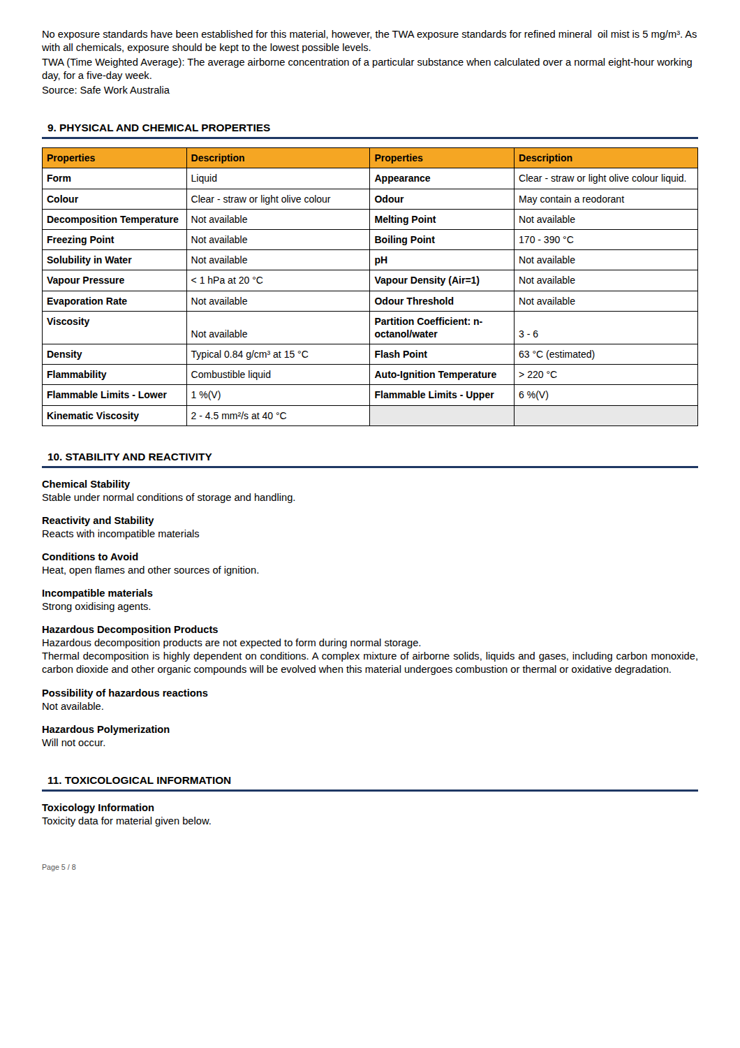No exposure standards have been established for this material, however, the TWA exposure standards for refined mineral oil mist is 5 mg/m³. As with all chemicals, exposure should be kept to the lowest possible levels.
TWA (Time Weighted Average): The average airborne concentration of a particular substance when calculated over a normal eight-hour working day, for a five-day week.
Source: Safe Work Australia
9. PHYSICAL AND CHEMICAL PROPERTIES
| Properties | Description | Properties | Description |
| --- | --- | --- | --- |
| Form | Liquid | Appearance | Clear - straw or light olive colour liquid. |
| Colour | Clear - straw or light olive colour | Odour | May contain a reodorant |
| Decomposition Temperature | Not available | Melting Point | Not available |
| Freezing Point | Not available | Boiling Point | 170 - 390 °C |
| Solubility in Water | Not available | pH | Not available |
| Vapour Pressure | < 1 hPa at 20 °C | Vapour Density (Air=1) | Not available |
| Evaporation Rate | Not available | Odour Threshold | Not available |
| Viscosity | Not available | Partition Coefficient: n-octanol/water | 3 - 6 |
| Density | Typical 0.84 g/cm³ at 15 °C | Flash Point | 63 °C (estimated) |
| Flammability | Combustible liquid | Auto-Ignition Temperature | > 220 °C |
| Flammable Limits - Lower | 1 %(V) | Flammable Limits - Upper | 6 %(V) |
| Kinematic Viscosity | 2 - 4.5 mm²/s at 40 °C | | |
10. STABILITY AND REACTIVITY
Chemical Stability
Stable under normal conditions of storage and handling.
Reactivity and Stability
Reacts with incompatible materials
Conditions to Avoid
Heat, open flames and other sources of ignition.
Incompatible materials
Strong oxidising agents.
Hazardous Decomposition Products
Hazardous decomposition products are not expected to form during normal storage.
Thermal decomposition is highly dependent on conditions. A complex mixture of airborne solids, liquids and gases, including carbon monoxide, carbon dioxide and other organic compounds will be evolved when this material undergoes combustion or thermal or oxidative degradation.
Possibility of hazardous reactions
Not available.
Hazardous Polymerization
Will not occur.
11. TOXICOLOGICAL INFORMATION
Toxicology Information
Toxicity data for material given below.
Page 5 / 8